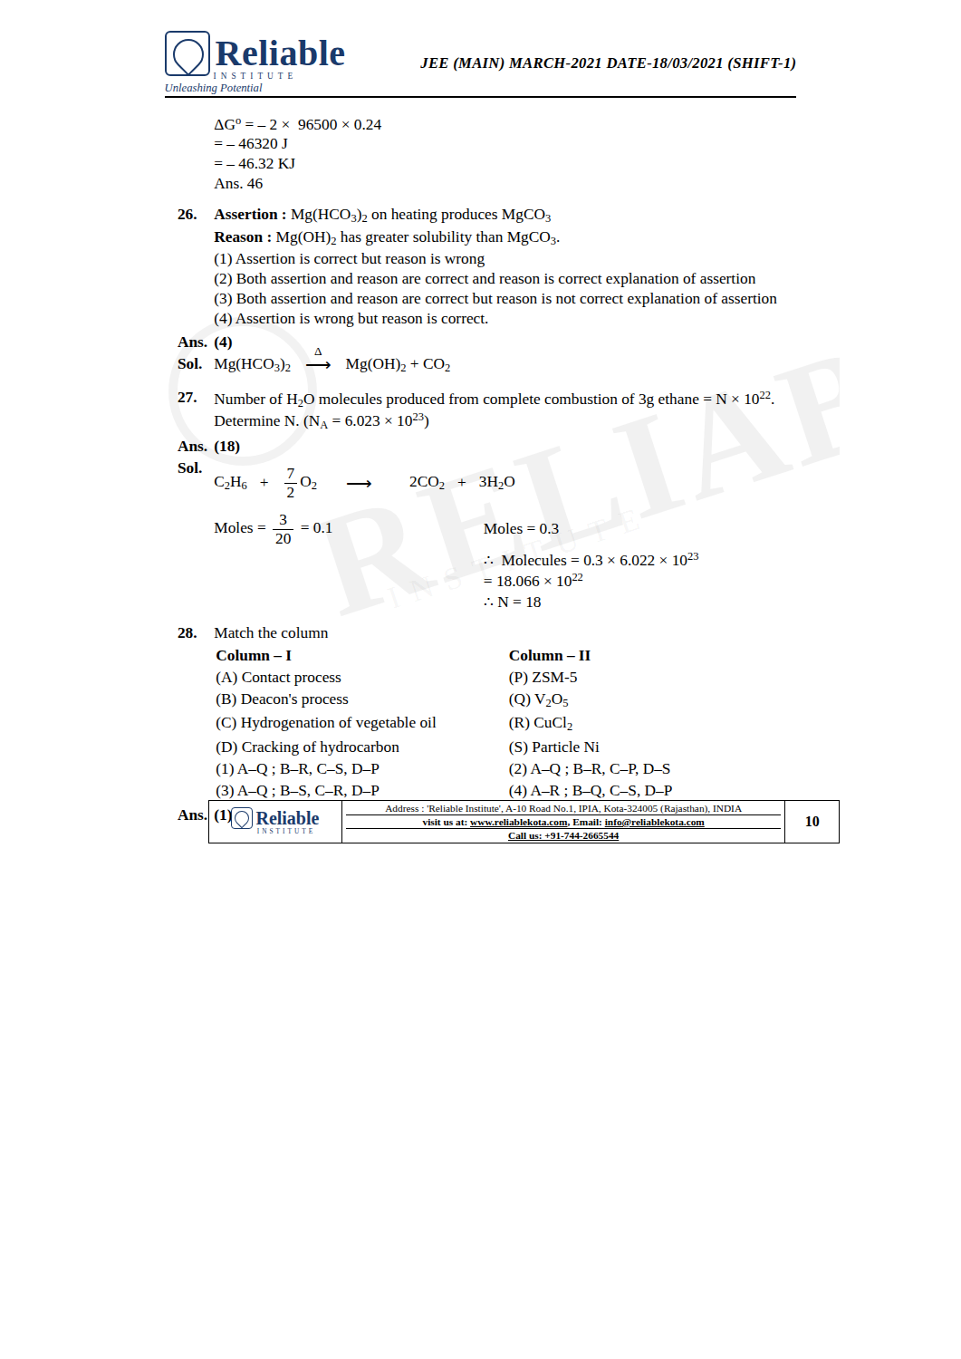RELIABLE
INSTITUTE
Reliable
INSTITUTE
Unleashing Potential
JEE (MAIN) MARCH-2021 DATE-18/03/2021 (SHIFT-1)
ΔGo = – 2 × 96500 × 0.24
= – 46320 J
= – 46.32 KJ
Ans. 46
26.
Assertion : Mg(HCO3)2 on heating produces MgCO3
Reason : Mg(OH)2 has greater solubility than MgCO3.
(1) Assertion is correct but reason is wrong
(2) Both assertion and reason are correct and reason is correct explanation of assertion
(3) Both assertion and reason are correct but reason is not correct explanation of assertion
(4) Assertion is wrong but reason is correct.
Ans.
(4)
Sol.
Mg(HCO3)2 Δ⟶ Mg(OH)2 + CO2
27.
Number of H2O molecules produced from complete combustion of 3g ethane = N × 1022. Determine N. (NA = 6.023 × 1023)
Ans.
(18)
Sol.
C2H6 + 72 O2 ⟶ 2CO2 + 3H2O
Moles = 320 = 0.1
Moles = 0.3
∴ Molecules = 0.3 × 6.022 × 1023
= 18.066 × 1022
∴ N = 18
28.
Match the column
| Column – I | Column – II |
| (A) Contact process | (P) ZSM-5 |
| (B) Deacon's process | (Q) V 2 O 5 |
| (C) Hydrogenation of vegetable oil | (R) CuCl 2 |
| (D) Cracking of hydrocarbon | (S) Particle Ni |
| (1) A–Q ; B–R, C–S, D–P | (2) A–Q ; B–R, C–P, D–S |
| (3) A–Q ; B–S, C–R, D–P | (4) A–R ; B–Q, C–S, D–P |
Ans.
(1)
Reliable
INSTITUTE
Address : 'Reliable Institute', A-10 Road No.1, IPIA, Kota-324005 (Rajasthan), INDIA
visit us at: www.reliablekota.com, Email: info@reliablekota.com
Call us: +91-744-2665544
10